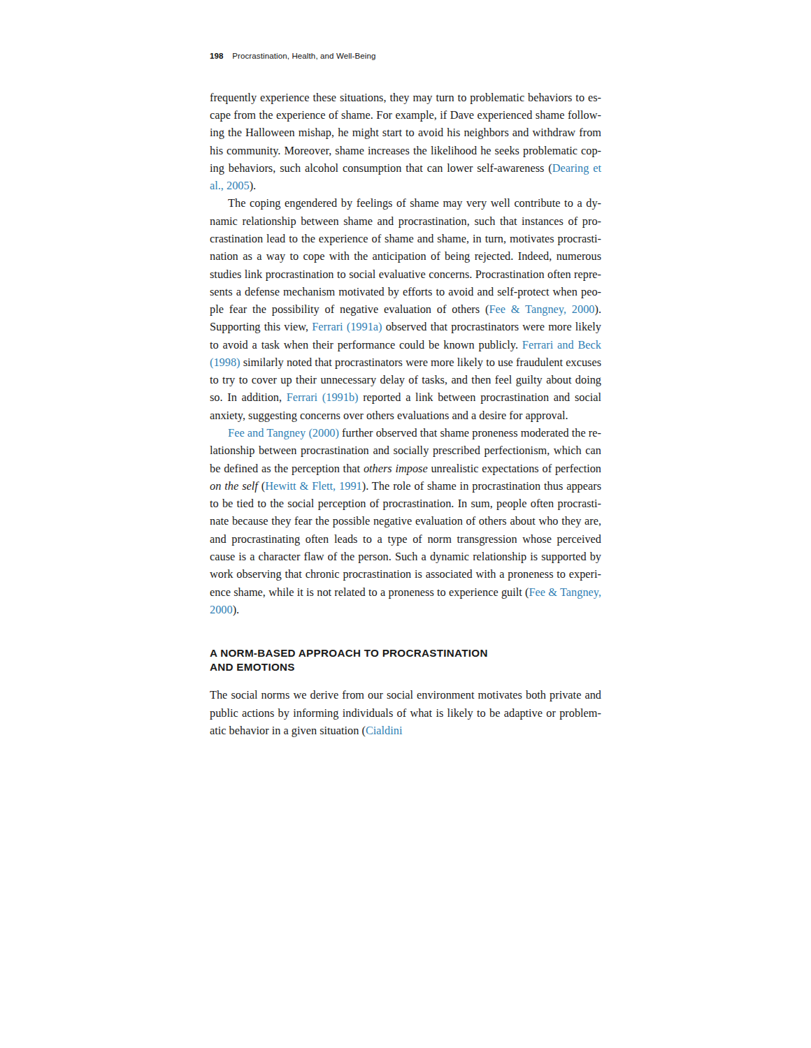198 Procrastination, Health, and Well-Being
frequently experience these situations, they may turn to problematic behaviors to escape from the experience of shame. For example, if Dave experienced shame following the Halloween mishap, he might start to avoid his neighbors and withdraw from his community. Moreover, shame increases the likelihood he seeks problematic coping behaviors, such alcohol consumption that can lower self-awareness (Dearing et al., 2005).
The coping engendered by feelings of shame may very well contribute to a dynamic relationship between shame and procrastination, such that instances of procrastination lead to the experience of shame and shame, in turn, motivates procrastination as a way to cope with the anticipation of being rejected. Indeed, numerous studies link procrastination to social evaluative concerns. Procrastination often represents a defense mechanism motivated by efforts to avoid and self-protect when people fear the possibility of negative evaluation of others (Fee & Tangney, 2000). Supporting this view, Ferrari (1991a) observed that procrastinators were more likely to avoid a task when their performance could be known publicly. Ferrari and Beck (1998) similarly noted that procrastinators were more likely to use fraudulent excuses to try to cover up their unnecessary delay of tasks, and then feel guilty about doing so. In addition, Ferrari (1991b) reported a link between procrastination and social anxiety, suggesting concerns over others evaluations and a desire for approval.
Fee and Tangney (2000) further observed that shame proneness moderated the relationship between procrastination and socially prescribed perfectionism, which can be defined as the perception that others impose unrealistic expectations of perfection on the self (Hewitt & Flett, 1991). The role of shame in procrastination thus appears to be tied to the social perception of procrastination. In sum, people often procrastinate because they fear the possible negative evaluation of others about who they are, and procrastinating often leads to a type of norm transgression whose perceived cause is a character flaw of the person. Such a dynamic relationship is supported by work observing that chronic procrastination is associated with a proneness to experience shame, while it is not related to a proneness to experience guilt (Fee & Tangney, 2000).
A Norm-Based Approach to Procrastination
and Emotions
The social norms we derive from our social environment motivates both private and public actions by informing individuals of what is likely to be adaptive or problematic behavior in a given situation (Cialdini